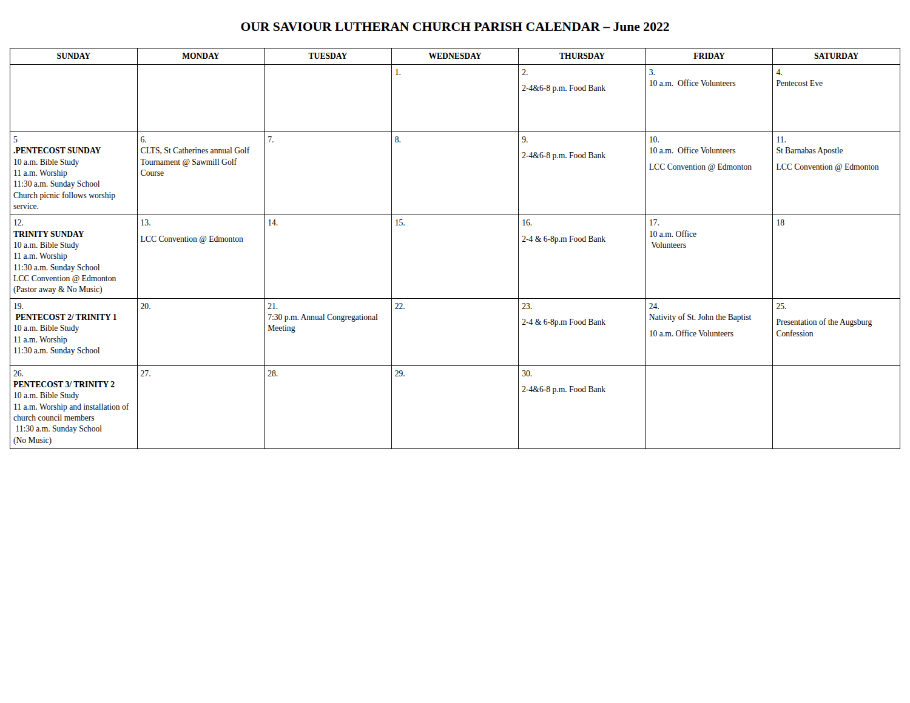OUR SAVIOUR LUTHERAN CHURCH PARISH CALENDAR – June 2022
| SUNDAY | MONDAY | TUESDAY | WEDNESDAY | THURSDAY | FRIDAY | SATURDAY |
| --- | --- | --- | --- | --- | --- | --- |
| | | | 1. | 2. 2-4&6-8 p.m. Food Bank | 3. 10 a.m. Office Volunteers | 4. Pentecost Eve |
| 5 .PENTECOST SUNDAY 10 a.m. Bible Study 11 a.m. Worship 11:30 a.m. Sunday School Church picnic follows worship service. | 6. CLTS, St Catherines annual Golf Tournament @ Sawmill Golf Course | 7. | 8. | 9. 2-4&6-8 p.m. Food Bank | 10. 10 a.m. Office Volunteers LCC Convention @ Edmonton | 11. St Barnabas Apostle LCC Convention @ Edmonton |
| 12. TRINITY SUNDAY 10 a.m. Bible Study 11 a.m. Worship 11:30 a.m. Sunday School LCC Convention @ Edmonton (Pastor away & No Music) | 13. LCC Convention @ Edmonton | 14. | 15. | 16. 2-4 & 6-8p.m Food Bank | 17. 10 a.m. Office Volunteers | 18 |
| 19. PENTECOST 2/ TRINITY 1 10 a.m. Bible Study 11 a.m. Worship 11:30 a.m. Sunday School | 20. | 21. 7:30 p.m. Annual Congregational Meeting | 22. | 23. 2-4 & 6-8p.m Food Bank | 24. Nativity of St. John the Baptist 10 a.m. Office Volunteers | 25. Presentation of the Augsburg Confession |
| 26. PENTECOST 3/ TRINITY 2 10 a.m. Bible Study 11 a.m. Worship and installation of church council members 11:30 a.m. Sunday School (No Music) | 27. | 28. | 29. | 30. 2-4&6-8 p.m. Food Bank | | |